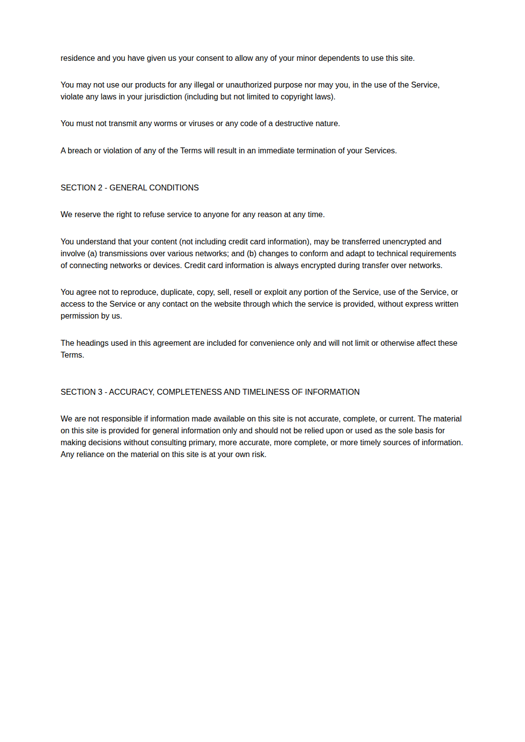residence and you have given us your consent to allow any of your minor dependents to use this site.
You may not use our products for any illegal or unauthorized purpose nor may you, in the use of the Service, violate any laws in your jurisdiction (including but not limited to copyright laws).
You must not transmit any worms or viruses or any code of a destructive nature.
A breach or violation of any of the Terms will result in an immediate termination of your Services.
Section 2 - General Conditions
We reserve the right to refuse service to anyone for any reason at any time.
You understand that your content (not including credit card information), may be transferred unencrypted and involve (a) transmissions over various networks; and (b) changes to conform and adapt to technical requirements of connecting networks or devices. Credit card information is always encrypted during transfer over networks.
You agree not to reproduce, duplicate, copy, sell, resell or exploit any portion of the Service, use of the Service, or access to the Service or any contact on the website through which the service is provided, without express written permission by us.
The headings used in this agreement are included for convenience only and will not limit or otherwise affect these Terms.
Section 3 - Accuracy, Completeness and Timeliness of Information
We are not responsible if information made available on this site is not accurate, complete, or current. The material on this site is provided for general information only and should not be relied upon or used as the sole basis for making decisions without consulting primary, more accurate, more complete, or more timely sources of information. Any reliance on the material on this site is at your own risk.